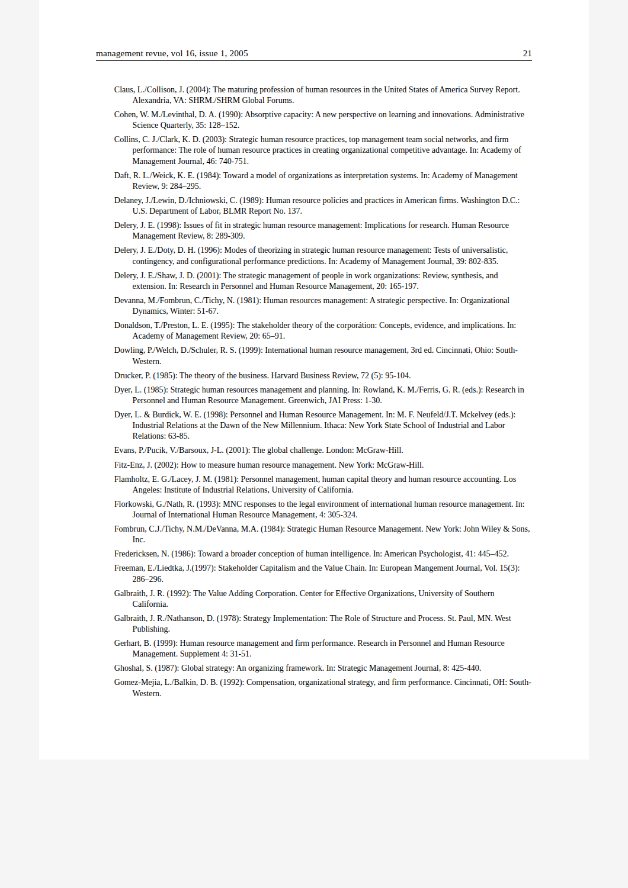management revue, vol 16, issue 1, 2005 21
Claus, L./Collison, J. (2004): The maturing profession of human resources in the United States of America Survey Report. Alexandria, VA: SHRM./SHRM Global Forums.
Cohen, W. M./Levinthal, D. A. (1990): Absorptive capacity: A new perspective on learning and innovations. Administrative Science Quarterly, 35: 128–152.
Collins, C. J./Clark, K. D. (2003): Strategic human resource practices, top management team social networks, and firm performance: The role of human resource practices in creating organizational competitive advantage. In: Academy of Management Journal, 46: 740-751.
Daft, R. L./Weick, K. E. (1984): Toward a model of organizations as interpretation systems. In: Academy of Management Review, 9: 284–295.
Delaney, J./Lewin, D./Ichniowski, C. (1989): Human resource policies and practices in American firms. Washington D.C.: U.S. Department of Labor, BLMR Report No. 137.
Delery, J. E. (1998): Issues of fit in strategic human resource management: Implications for research. Human Resource Management Review, 8: 289-309.
Delery, J. E./Doty, D. H. (1996): Modes of theorizing in strategic human resource management: Tests of universalistic, contingency, and configurational performance predictions. In: Academy of Management Journal, 39: 802-835.
Delery, J. E./Shaw, J. D. (2001): The strategic management of people in work organizations: Review, synthesis, and extension. In: Research in Personnel and Human Resource Management, 20: 165-197.
Devanna, M./Fombrun, C./Tichy, N. (1981): Human resources management: A strategic perspective. In: Organizational Dynamics, Winter: 51-67.
Donaldson, T./Preston, L. E. (1995): The stakeholder theory of the corporátion: Concepts, evidence, and implications. In: Academy of Management Review, 20: 65–91.
Dowling, P./Welch, D./Schuler, R. S. (1999): International human resource management, 3rd ed. Cincinnati, Ohio: South-Western.
Drucker, P. (1985): The theory of the business. Harvard Business Review, 72 (5): 95-104.
Dyer, L. (1985): Strategic human resources management and planning. In: Rowland, K. M./Ferris, G. R. (eds.): Research in Personnel and Human Resource Management. Greenwich, JAI Press: 1-30.
Dyer, L. & Burdick, W. E. (1998): Personnel and Human Resource Management. In: M. F. Neufeld/J.T. Mckelvey (eds.): Industrial Relations at the Dawn of the New Millennium. Ithaca: New York State School of Industrial and Labor Relations: 63-85.
Evans, P./Pucik, V./Barsoux, J-L. (2001): The global challenge. London: McGraw-Hill.
Fitz-Enz, J. (2002): How to measure human resource management. New York: McGraw-Hill.
Flamholtz, E. G./Lacey, J. M. (1981): Personnel management, human capital theory and human resource accounting. Los Angeles: Institute of Industrial Relations, University of California.
Florkowski, G./Nath, R. (1993): MNC responses to the legal environment of international human resource management. In: Journal of International Human Resource Management, 4: 305-324.
Fombrun, C.J./Tichy, N.M./DeVanna, M.A. (1984): Strategic Human Resource Management. New York: John Wiley & Sons, Inc.
Fredericksen, N. (1986): Toward a broader conception of human intelligence. In: American Psychologist, 41: 445–452.
Freeman, E./Liedtka, J.(1997): Stakeholder Capitalism and the Value Chain. In: European Mangement Journal, Vol. 15(3): 286–296.
Galbraith, J. R. (1992): The Value Adding Corporation. Center for Effective Organizations, University of Southern California.
Galbraith, J. R./Nathanson, D. (1978): Strategy Implementation: The Role of Structure and Process. St. Paul, MN. West Publishing.
Gerhart, B. (1999): Human resource management and firm performance. Research in Personnel and Human Resource Management. Supplement 4: 31-51.
Ghoshal, S. (1987): Global strategy: An organizing framework. In: Strategic Management Journal, 8: 425-440.
Gomez-Mejia, L./Balkin, D. B. (1992): Compensation, organizational strategy, and firm performance. Cincinnati, OH: South-Western.